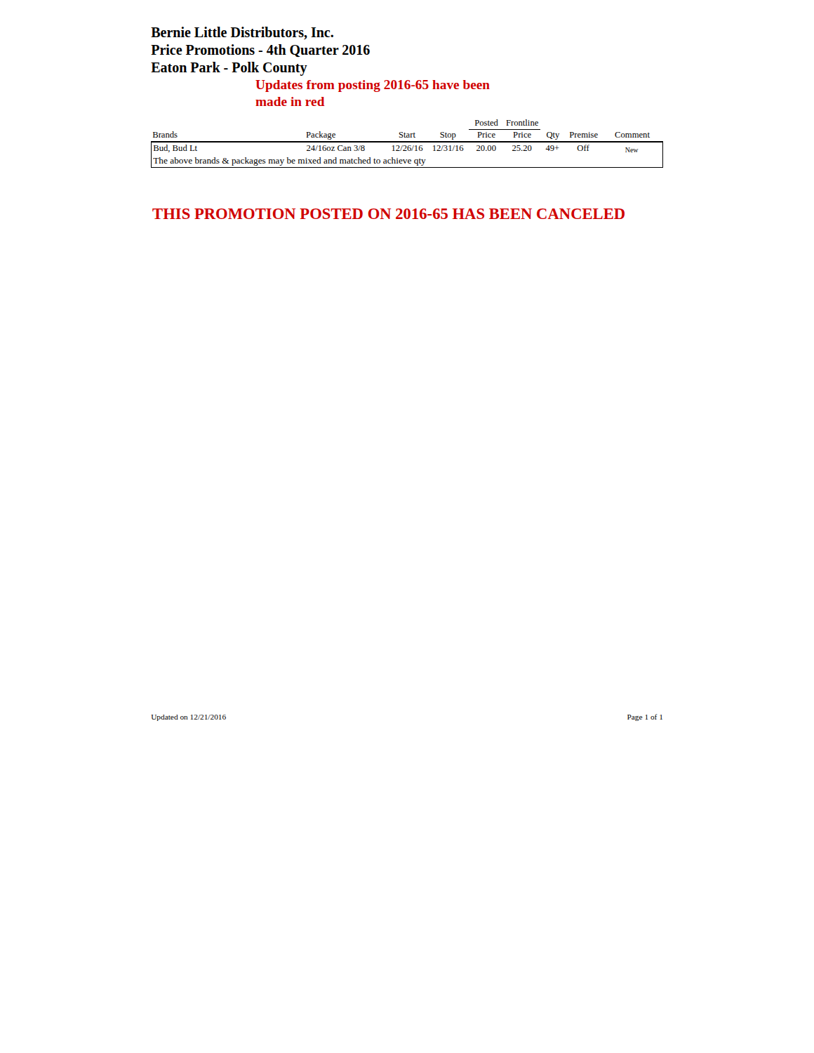Bernie Little Distributors, Inc.
Price Promotions - 4th Quarter 2016
Eaton Park - Polk County
Updates from posting 2016-65 have been made in red
| | | | | Posted | Frontline | | | |
| --- | --- | --- | --- | --- | --- | --- | --- | --- |
| Brands | Package | Start | Stop | Price | Price | Qty | Premise | Comment |
| Bud, Bud Lt | 24/16oz Can 3/8 | 12/26/16 | 12/31/16 | 20.00 | 25.20 | 49+ | Off | New |
| The above brands & packages may be mixed and matched to achieve qty |
THIS PROMOTION POSTED ON 2016-65 HAS BEEN CANCELED
Updated on 12/21/2016 Page 1 of 1